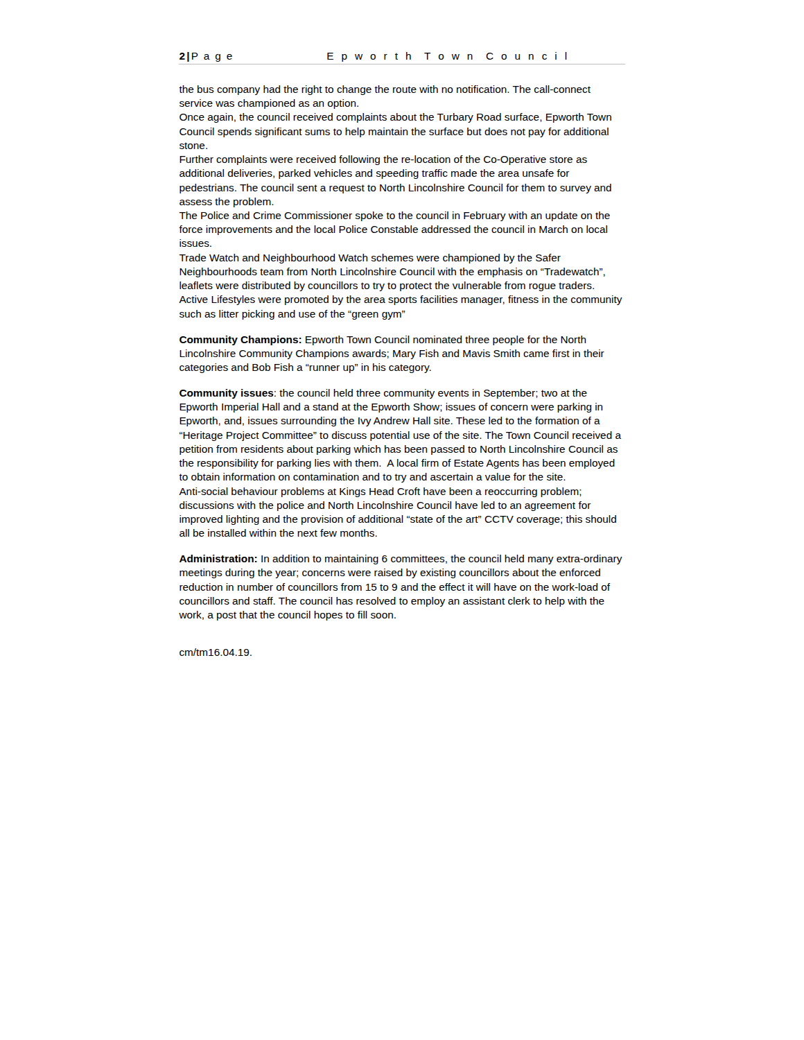2|P a g e E p w o r t h T o w n C o u n c i l
the bus company had the right to change the route with no notification. The call-connect service was championed as an option.
Once again, the council received complaints about the Turbary Road surface, Epworth Town Council spends significant sums to help maintain the surface but does not pay for additional stone.
Further complaints were received following the re-location of the Co-Operative store as additional deliveries, parked vehicles and speeding traffic made the area unsafe for pedestrians. The council sent a request to North Lincolnshire Council for them to survey and assess the problem.
The Police and Crime Commissioner spoke to the council in February with an update on the force improvements and the local Police Constable addressed the council in March on local issues.
Trade Watch and Neighbourhood Watch schemes were championed by the Safer Neighbourhoods team from North Lincolnshire Council with the emphasis on “Tradewatch”, leaflets were distributed by councillors to try to protect the vulnerable from rogue traders.
Active Lifestyles were promoted by the area sports facilities manager, fitness in the community such as litter picking and use of the “green gym”
Community Champions: Epworth Town Council nominated three people for the North Lincolnshire Community Champions awards; Mary Fish and Mavis Smith came first in their categories and Bob Fish a “runner up” in his category.
Community issues: the council held three community events in September; two at the Epworth Imperial Hall and a stand at the Epworth Show; issues of concern were parking in Epworth, and, issues surrounding the Ivy Andrew Hall site. These led to the formation of a “Heritage Project Committee” to discuss potential use of the site. The Town Council received a petition from residents about parking which has been passed to North Lincolnshire Council as the responsibility for parking lies with them. A local firm of Estate Agents has been employed to obtain information on contamination and to try and ascertain a value for the site.
Anti-social behaviour problems at Kings Head Croft have been a reoccurring problem; discussions with the police and North Lincolnshire Council have led to an agreement for improved lighting and the provision of additional “state of the art” CCTV coverage; this should all be installed within the next few months.
Administration: In addition to maintaining 6 committees, the council held many extra-ordinary meetings during the year; concerns were raised by existing councillors about the enforced reduction in number of councillors from 15 to 9 and the effect it will have on the work-load of councillors and staff. The council has resolved to employ an assistant clerk to help with the work, a post that the council hopes to fill soon.
cm/tm16.04.19.